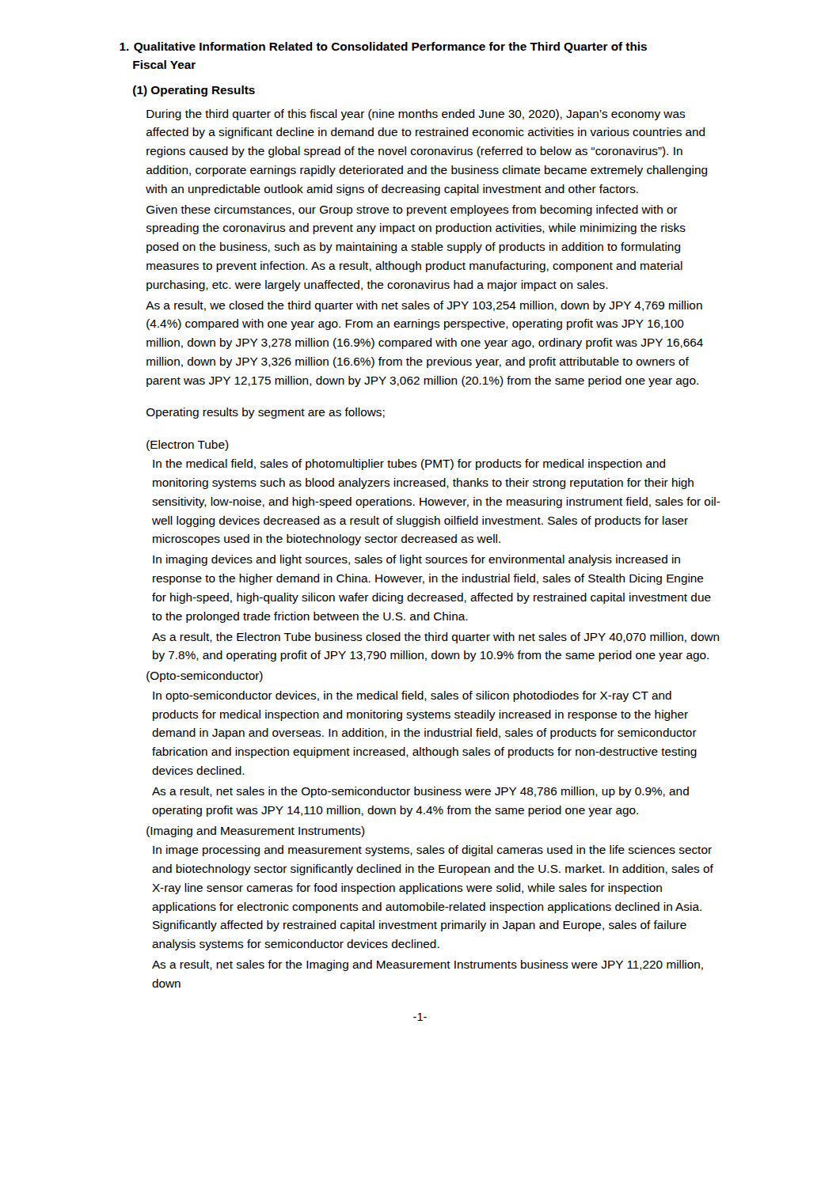1. Qualitative Information Related to Consolidated Performance for the Third Quarter of this Fiscal Year
(1) Operating Results
During the third quarter of this fiscal year (nine months ended June 30, 2020), Japan’s economy was affected by a significant decline in demand due to restrained economic activities in various countries and regions caused by the global spread of the novel coronavirus (referred to below as “coronavirus”). In addition, corporate earnings rapidly deteriorated and the business climate became extremely challenging with an unpredictable outlook amid signs of decreasing capital investment and other factors.
Given these circumstances, our Group strove to prevent employees from becoming infected with or spreading the coronavirus and prevent any impact on production activities, while minimizing the risks posed on the business, such as by maintaining a stable supply of products in addition to formulating measures to prevent infection. As a result, although product manufacturing, component and material purchasing, etc. were largely unaffected, the coronavirus had a major impact on sales.
As a result, we closed the third quarter with net sales of JPY 103,254 million, down by JPY 4,769 million (4.4%) compared with one year ago. From an earnings perspective, operating profit was JPY 16,100 million, down by JPY 3,278 million (16.9%) compared with one year ago, ordinary profit was JPY 16,664 million, down by JPY 3,326 million (16.6%) from the previous year, and profit attributable to owners of parent was JPY 12,175 million, down by JPY 3,062 million (20.1%) from the same period one year ago.
Operating results by segment are as follows;
(Electron Tube)
In the medical field, sales of photomultiplier tubes (PMT) for products for medical inspection and monitoring systems such as blood analyzers increased, thanks to their strong reputation for their high sensitivity, low-noise, and high-speed operations. However, in the measuring instrument field, sales for oil-well logging devices decreased as a result of sluggish oilfield investment. Sales of products for laser microscopes used in the biotechnology sector decreased as well.
In imaging devices and light sources, sales of light sources for environmental analysis increased in response to the higher demand in China. However, in the industrial field, sales of Stealth Dicing Engine for high-speed, high-quality silicon wafer dicing decreased, affected by restrained capital investment due to the prolonged trade friction between the U.S. and China.
As a result, the Electron Tube business closed the third quarter with net sales of JPY 40,070 million, down by 7.8%, and operating profit of JPY 13,790 million, down by 10.9% from the same period one year ago.
(Opto-semiconductor)
In opto-semiconductor devices, in the medical field, sales of silicon photodiodes for X-ray CT and products for medical inspection and monitoring systems steadily increased in response to the higher demand in Japan and overseas. In addition, in the industrial field, sales of products for semiconductor fabrication and inspection equipment increased, although sales of products for non-destructive testing devices declined.
As a result, net sales in the Opto-semiconductor business were JPY 48,786 million, up by 0.9%, and operating profit was JPY 14,110 million, down by 4.4% from the same period one year ago.
(Imaging and Measurement Instruments)
In image processing and measurement systems, sales of digital cameras used in the life sciences sector and biotechnology sector significantly declined in the European and the U.S. market. In addition, sales of X-ray line sensor cameras for food inspection applications were solid, while sales for inspection applications for electronic components and automobile-related inspection applications declined in Asia. Significantly affected by restrained capital investment primarily in Japan and Europe, sales of failure analysis systems for semiconductor devices declined.
As a result, net sales for the Imaging and Measurement Instruments business were JPY 11,220 million, down
-1-